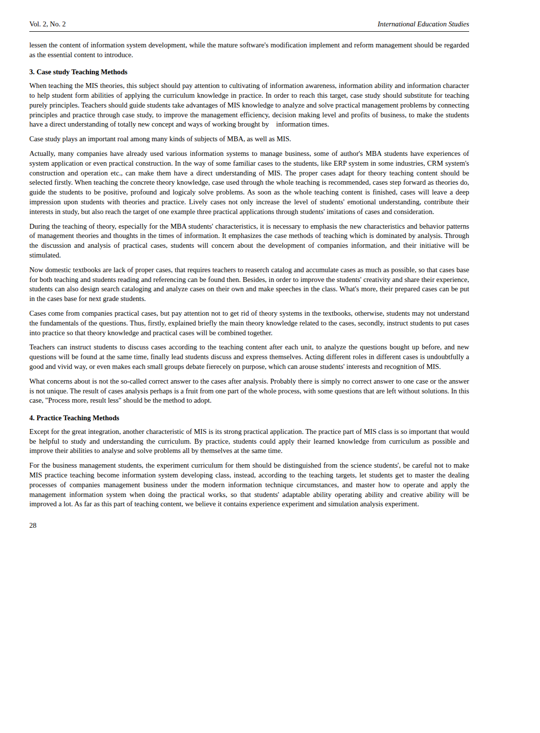Vol. 2, No. 2 International Education Studies
lessen the content of information system development, while the mature software's modification implement and reform management should be regarded as the essential content to introduce.
3. Case study Teaching Methods
When teaching the MIS theories, this subject should pay attention to cultivating of information awareness, information ability and information character to help student form abilities of applying the curriculum knowledge in practice. In order to reach this target, case study should substitute for teaching purely principles. Teachers should guide students take advantages of MIS knowledge to analyze and solve practical management problems by connecting principles and practice through case study, to improve the management efficiency, decision making level and profits of business, to make the students have a direct understanding of totally new concept and ways of working brought by information times.
Case study plays an important roal among many kinds of subjects of MBA, as well as MIS.
Actually, many companies have already used various information systems to manage business, some of author's MBA students have experiences of system application or even practical construction. In the way of some familiar cases to the students, like ERP system in some industries, CRM system's construction and operation etc., can make them have a direct understanding of MIS. The proper cases adapt for theory teaching content should be selected firstly. When teaching the concrete theory knowledge, case used through the whole teaching is recommended, cases step forward as theories do, guide the students to be positive, profound and logicaly solve problems. As soon as the whole teaching content is finished, cases will leave a deep impression upon students with theories and practice. Lively cases not only increase the level of students' emotional understanding, contribute their interests in study, but also reach the target of one example three practical applications through students' imitations of cases and consideration.
During the teaching of theory, especially for the MBA students' characteristics, it is necessary to emphasis the new characteristics and behavior patterns of management theories and thoughts in the times of information. It emphasizes the case methods of teaching which is dominated by analysis. Through the discussion and analysis of practical cases, students will concern about the development of companies information, and their initiative will be stimulated.
Now domestic textbooks are lack of proper cases, that requires teachers to reaserch catalog and accumulate cases as much as possible, so that cases base for both teaching and students reading and referencing can be found then. Besides, in order to improve the students' creativity and share their experience, students can also design search cataloging and analyze cases on their own and make speeches in the class. What's more, their prepared cases can be put in the cases base for next grade students.
Cases come from companies practical cases, but pay attention not to get rid of theory systems in the textbooks, otherwise, students may not understand the fundamentals of the questions. Thus, firstly, explained briefly the main theory knowledge related to the cases, secondly, instruct students to put cases into practice so that theory knowledge and practical cases will be combined together.
Teachers can instruct students to discuss cases according to the teaching content after each unit, to analyze the questions bought up before, and new questions will be found at the same time, finally lead students discuss and express themselves. Acting different roles in different cases is undoubtfully a good and vivid way, or even makes each small groups debate fierecely on purpose, which can arouse students' interests and recognition of MIS.
What concerns about is not the so-called correct answer to the cases after analysis. Probably there is simply no correct answer to one case or the answer is not unique. The result of cases analysis perhaps is a fruit from one part of the whole process, with some questions that are left without solutions. In this case, "Process more, result less" should be the method to adopt.
4. Practice Teaching Methods
Except for the great integration, another characteristic of MIS is its strong practical application. The practice part of MIS class is so important that would be helpful to study and understanding the curriculum. By practice, students could apply their learned knowledge from curriculum as possible and improve their abilities to analyse and solve problems all by themselves at the same time.
For the business management students, the experiment curriculum for them should be distinguished from the science students', be careful not to make MIS practice teaching become information system developing class, instead, according to the teaching targets, let students get to master the dealing processes of companies management business under the modern information technique circumstances, and master how to operate and apply the management information system when doing the practical works, so that students' adaptable ability operating ability and creative ability will be improved a lot. As far as this part of teaching content, we believe it contains experience experiment and simulation analysis experiment.
28